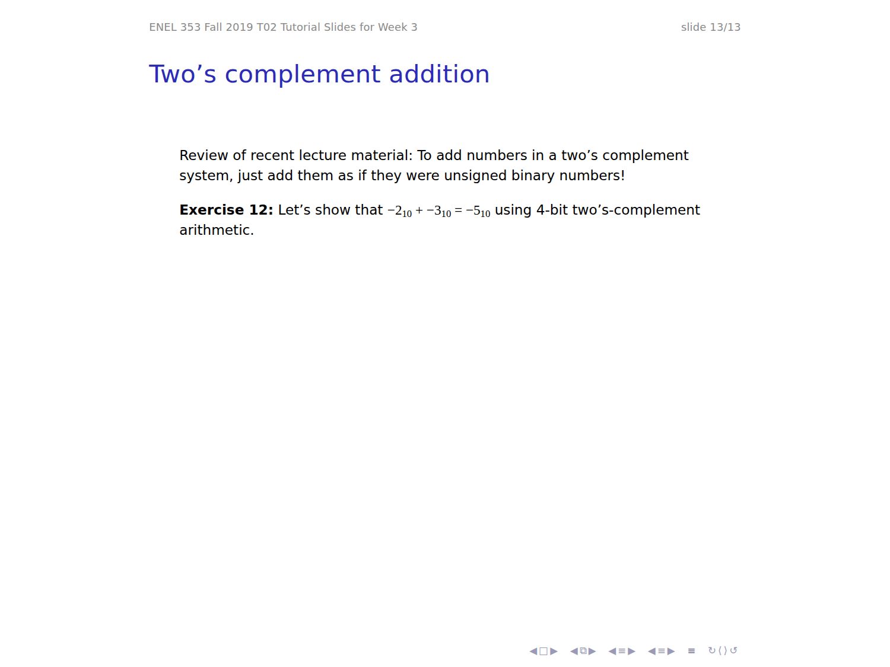ENEL 353 Fall 2019 T02 Tutorial Slides for Week 3 slide 13/13
Two’s complement addition
Review of recent lecture material: To add numbers in a two’s complement system, just add them as if they were unsigned binary numbers!
Exercise 12: Let’s show that −210 + −310 = −510 using 4-bit two’s-complement arithmetic.
◀□▶ ◀⧉▶ ◀≡▶ ◀≡▶ ≡ ↻⟨⟩↺